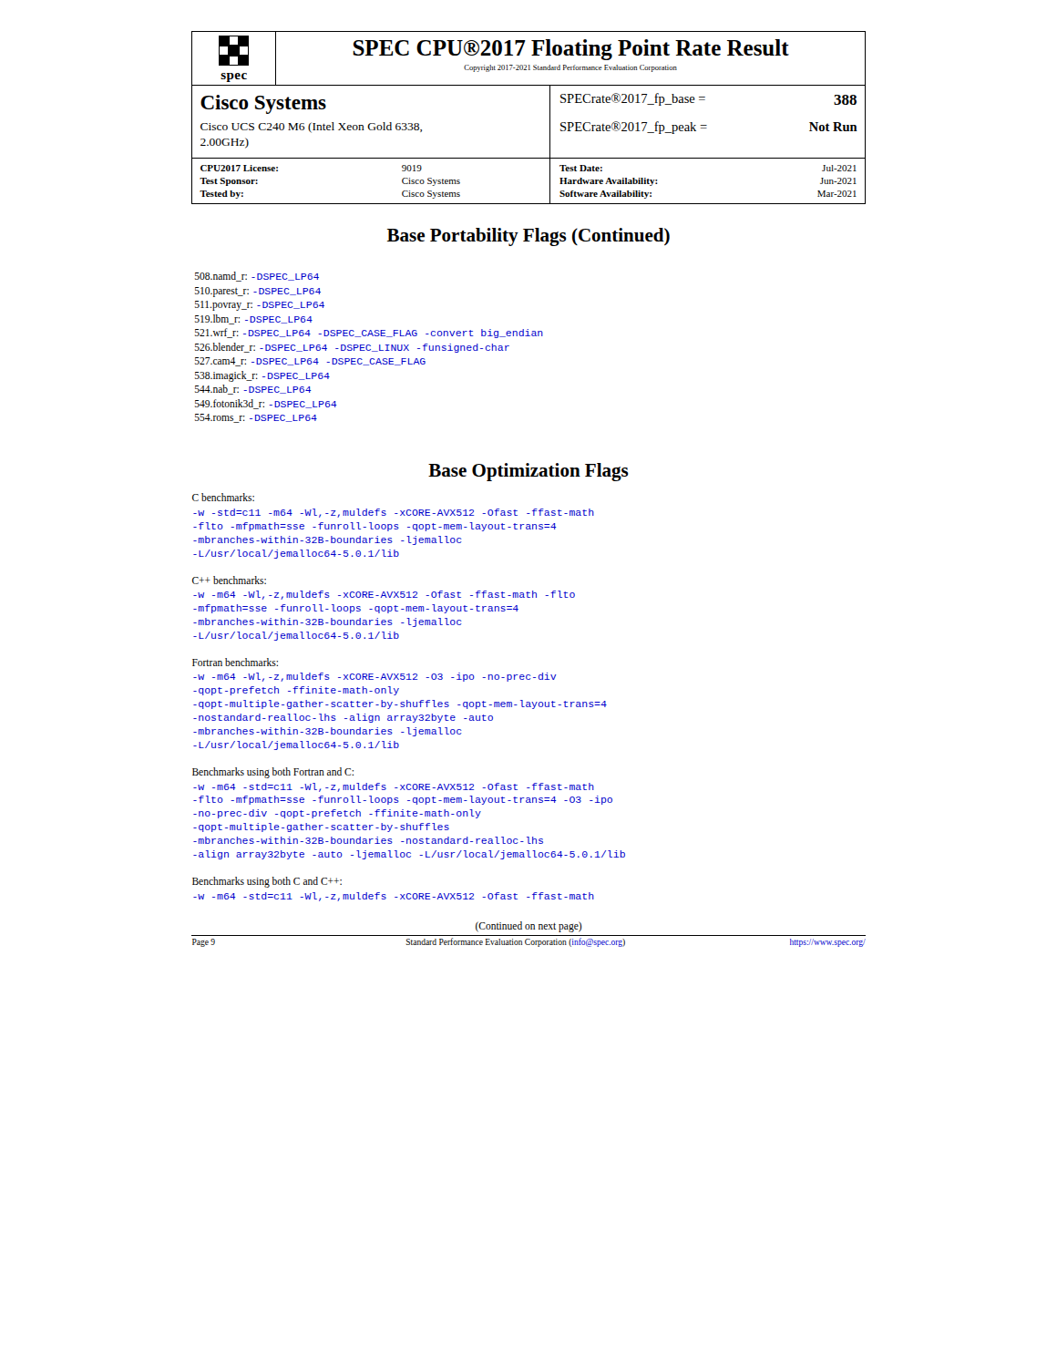spec
SPEC CPU®2017 Floating Point Rate Result
Copyright 2017-2021 Standard Performance Evaluation Corporation
Cisco Systems
Cisco UCS C240 M6 (Intel Xeon Gold 6338,
2.00GHz)
SPECrate®2017_fp_base = 388
SPECrate®2017_fp_peak = Not Run
| CPU2017 License: | 9019 |
| Test Sponsor: | Cisco Systems |
| Tested by: | Cisco Systems |
| Test Date: | Jul-2021 |
| Hardware Availability: | Jun-2021 |
| Software Availability: | Mar-2021 |
Base Portability Flags (Continued)
508.namd_r: -DSPEC_LP64 510.parest_r: -DSPEC_LP64 511.povray_r: -DSPEC_LP64 519.lbm_r: -DSPEC_LP64 521.wrf_r: -DSPEC_LP64 -DSPEC_CASE_FLAG -convert big_endian 526.blender_r: -DSPEC_LP64 -DSPEC_LINUX -funsigned-char 527.cam4_r: -DSPEC_LP64 -DSPEC_CASE_FLAG 538.imagick_r: -DSPEC_LP64 544.nab_r: -DSPEC_LP64 549.fotonik3d_r: -DSPEC_LP64 554.roms_r: -DSPEC_LP64
Base Optimization Flags
C benchmarks:
-w -std=c11 -m64 -Wl,-z,muldefs -xCORE-AVX512 -Ofast -ffast-math -flto -mfpmath=sse -funroll-loops -qopt-mem-layout-trans=4 -mbranches-within-32B-boundaries -ljemalloc -L/usr/local/jemalloc64-5.0.1/lib
C++ benchmarks:
-w -m64 -Wl,-z,muldefs -xCORE-AVX512 -Ofast -ffast-math -flto -mfpmath=sse -funroll-loops -qopt-mem-layout-trans=4 -mbranches-within-32B-boundaries -ljemalloc -L/usr/local/jemalloc64-5.0.1/lib
Fortran benchmarks:
-w -m64 -Wl,-z,muldefs -xCORE-AVX512 -O3 -ipo -no-prec-div -qopt-prefetch -ffinite-math-only -qopt-multiple-gather-scatter-by-shuffles -qopt-mem-layout-trans=4 -nostandard-realloc-lhs -align array32byte -auto -mbranches-within-32B-boundaries -ljemalloc -L/usr/local/jemalloc64-5.0.1/lib
Benchmarks using both Fortran and C:
-w -m64 -std=c11 -Wl,-z,muldefs -xCORE-AVX512 -Ofast -ffast-math -flto -mfpmath=sse -funroll-loops -qopt-mem-layout-trans=4 -O3 -ipo -no-prec-div -qopt-prefetch -ffinite-math-only -qopt-multiple-gather-scatter-by-shuffles -mbranches-within-32B-boundaries -nostandard-realloc-lhs -align array32byte -auto -ljemalloc -L/usr/local/jemalloc64-5.0.1/lib
Benchmarks using both C and C++:
-w -m64 -std=c11 -Wl,-z,muldefs -xCORE-AVX512 -Ofast -ffast-math
(Continued on next page)
Page 9
Standard Performance Evaluation Corporation (info@spec.org)
https://www.spec.org/